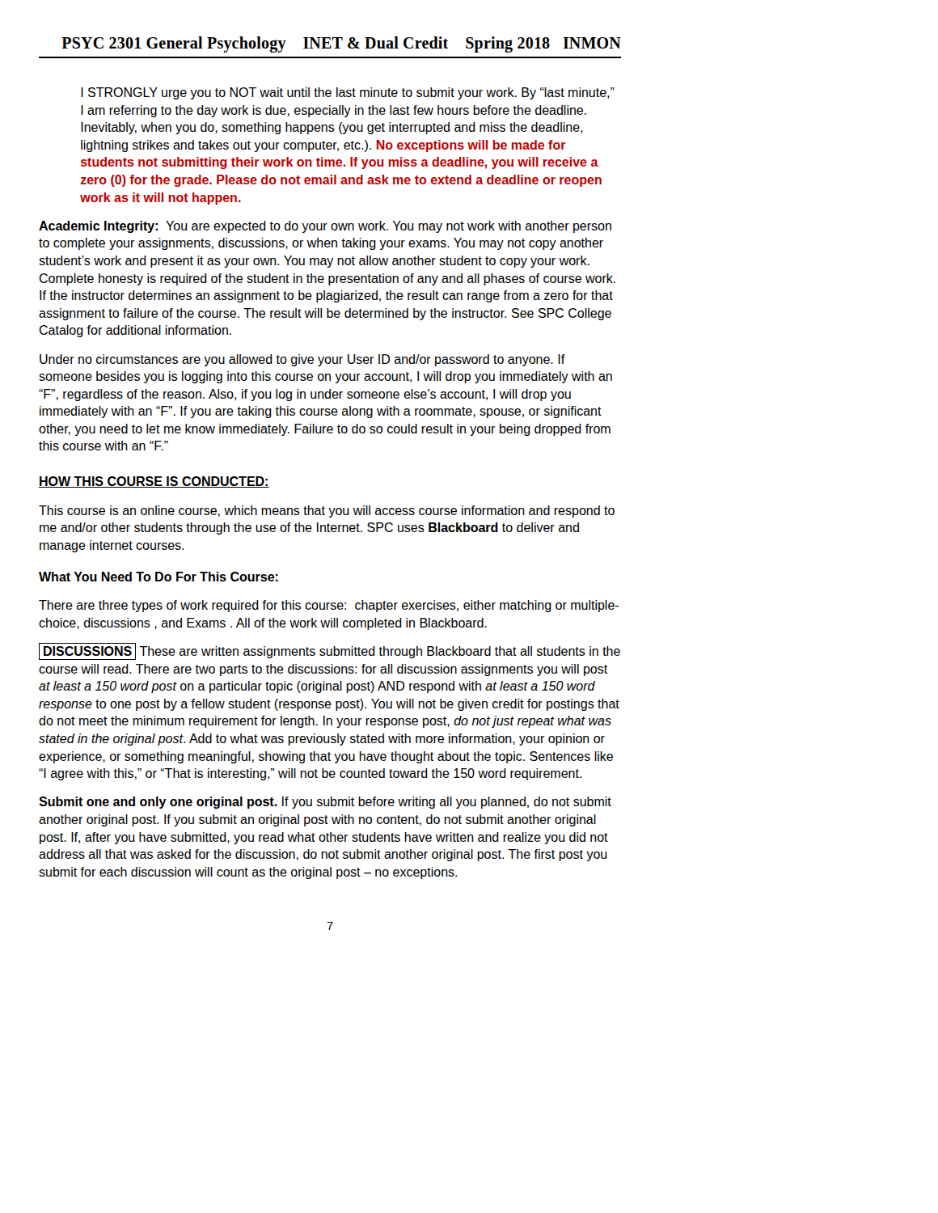PSYC 2301 General Psychology INET & Dual Credit Spring 2018 INMON
I STRONGLY urge you to NOT wait until the last minute to submit your work. By “last minute,” I am referring to the day work is due, especially in the last few hours before the deadline. Inevitably, when you do, something happens (you get interrupted and miss the deadline, lightning strikes and takes out your computer, etc.). No exceptions will be made for students not submitting their work on time. If you miss a deadline, you will receive a zero (0) for the grade. Please do not email and ask me to extend a deadline or reopen work as it will not happen.
Academic Integrity: You are expected to do your own work. You may not work with another person to complete your assignments, discussions, or when taking your exams. You may not copy another student’s work and present it as your own. You may not allow another student to copy your work. Complete honesty is required of the student in the presentation of any and all phases of course work. If the instructor determines an assignment to be plagiarized, the result can range from a zero for that assignment to failure of the course. The result will be determined by the instructor. See SPC College Catalog for additional information.
Under no circumstances are you allowed to give your User ID and/or password to anyone. If someone besides you is logging into this course on your account, I will drop you immediately with an “F”, regardless of the reason. Also, if you log in under someone else’s account, I will drop you immediately with an “F”. If you are taking this course along with a roommate, spouse, or significant other, you need to let me know immediately. Failure to do so could result in your being dropped from this course with an “F.”
HOW THIS COURSE IS CONDUCTED:
This course is an online course, which means that you will access course information and respond to me and/or other students through the use of the Internet. SPC uses Blackboard to deliver and manage internet courses.
What You Need To Do For This Course:
There are three types of work required for this course: chapter exercises, either matching or multiple-choice, discussions , and Exams . All of the work will completed in Blackboard.
DISCUSSIONS These are written assignments submitted through Blackboard that all students in the course will read. There are two parts to the discussions: for all discussion assignments you will post at least a 150 word post on a particular topic (original post) AND respond with at least a 150 word response to one post by a fellow student (response post). You will not be given credit for postings that do not meet the minimum requirement for length. In your response post, do not just repeat what was stated in the original post. Add to what was previously stated with more information, your opinion or experience, or something meaningful, showing that you have thought about the topic. Sentences like “I agree with this,” or “That is interesting,” will not be counted toward the 150 word requirement.
Submit one and only one original post. If you submit before writing all you planned, do not submit another original post. If you submit an original post with no content, do not submit another original post. If, after you have submitted, you read what other students have written and realize you did not address all that was asked for the discussion, do not submit another original post. The first post you submit for each discussion will count as the original post – no exceptions.
7